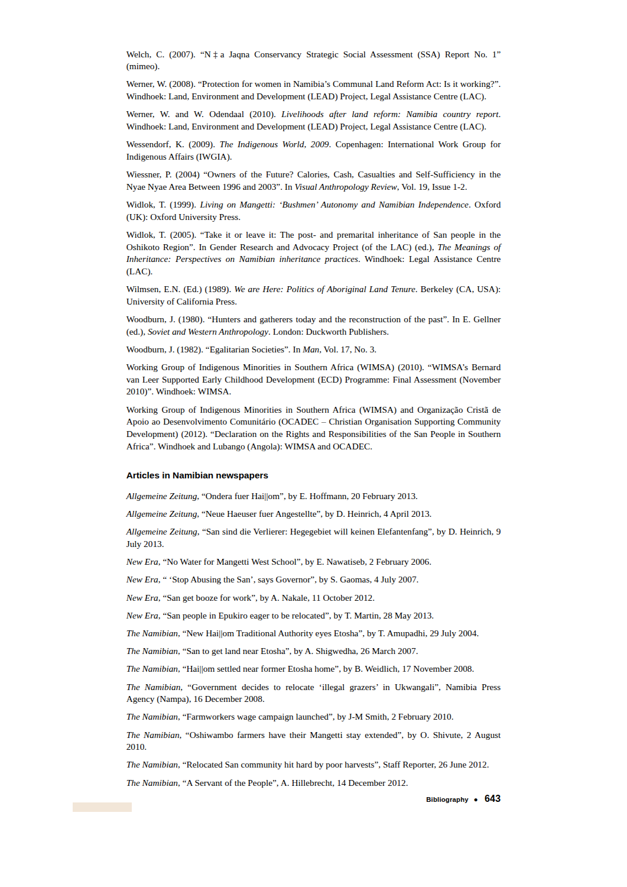Welch, C. (2007). “N‡a Jaqna Conservancy Strategic Social Assessment (SSA) Report No. 1” (mimeo).
Werner, W. (2008). “Protection for women in Namibia’s Communal Land Reform Act: Is it working?”. Windhoek: Land, Environment and Development (LEAD) Project, Legal Assistance Centre (LAC).
Werner, W. and W. Odendaal (2010). Livelihoods after land reform: Namibia country report. Windhoek: Land, Environment and Development (LEAD) Project, Legal Assistance Centre (LAC).
Wessendorf, K. (2009). The Indigenous World, 2009. Copenhagen: International Work Group for Indigenous Affairs (IWGIA).
Wiessner, P. (2004) “Owners of the Future? Calories, Cash, Casualties and Self-Sufficiency in the Nyae Nyae Area Between 1996 and 2003”. In Visual Anthropology Review, Vol. 19, Issue 1-2.
Widlok, T. (1999). Living on Mangetti: ‘Bushmen’ Autonomy and Namibian Independence. Oxford (UK): Oxford University Press.
Widlok, T. (2005). “Take it or leave it: The post- and premarital inheritance of San people in the Oshikoto Region”. In Gender Research and Advocacy Project (of the LAC) (ed.), The Meanings of Inheritance: Perspectives on Namibian inheritance practices. Windhoek: Legal Assistance Centre (LAC).
Wilmsen, E.N. (Ed.) (1989). We are Here: Politics of Aboriginal Land Tenure. Berkeley (CA, USA): University of California Press.
Woodburn, J. (1980). “Hunters and gatherers today and the reconstruction of the past”. In E. Gellner (ed.), Soviet and Western Anthropology. London: Duckworth Publishers.
Woodburn, J. (1982). “Egalitarian Societies”. In Man, Vol. 17, No. 3.
Working Group of Indigenous Minorities in Southern Africa (WIMSA) (2010). “WIMSA’s Bernard van Leer Supported Early Childhood Development (ECD) Programme: Final Assessment (November 2010)”. Windhoek: WIMSA.
Working Group of Indigenous Minorities in Southern Africa (WIMSA) and Organização Cristã de Apoio ao Desenvolvimento Comunitário (OCADEC – Christian Organisation Supporting Community Development) (2012). “Declaration on the Rights and Responsibilities of the San People in Southern Africa”. Windhoek and Lubango (Angola): WIMSA and OCADEC.
Articles in Namibian newspapers
Allgemeine Zeitung, “Ondera fuer Hai||om”, by E. Hoffmann, 20 February 2013.
Allgemeine Zeitung, “Neue Haeuser fuer Angestellte”, by D. Heinrich, 4 April 2013.
Allgemeine Zeitung, “San sind die Verlierer: Hegegebiet will keinen Elefantenfang”, by D. Heinrich, 9 July 2013.
New Era, “No Water for Mangetti West School”, by E. Nawatiseb, 2 February 2006.
New Era, “ ‘Stop Abusing the San’, says Governor”, by S. Gaomas, 4 July 2007.
New Era, “San get booze for work”, by A. Nakale, 11 October 2012.
New Era, “San people in Epukiro eager to be relocated”, by T. Martin, 28 May 2013.
The Namibian, “New Hai||om Traditional Authority eyes Etosha”, by T. Amupadhi, 29 July 2004.
The Namibian, “San to get land near Etosha”, by A. Shigwedha, 26 March 2007.
The Namibian, “Hai||om settled near former Etosha home”, by B. Weidlich, 17 November 2008.
The Namibian, “Government decides to relocate ‘illegal grazers’ in Ukwangali”, Namibia Press Agency (Nampa), 16 December 2008.
The Namibian, “Farmworkers wage campaign launched”, by J-M Smith, 2 February 2010.
The Namibian, “Oshiwambo farmers have their Mangetti stay extended”, by O. Shivute, 2 August 2010.
The Namibian, “Relocated San community hit hard by poor harvests”, Staff Reporter, 26 June 2012.
The Namibian, “A Servant of the People”, A. Hillebrecht, 14 December 2012.
Bibliography ●643